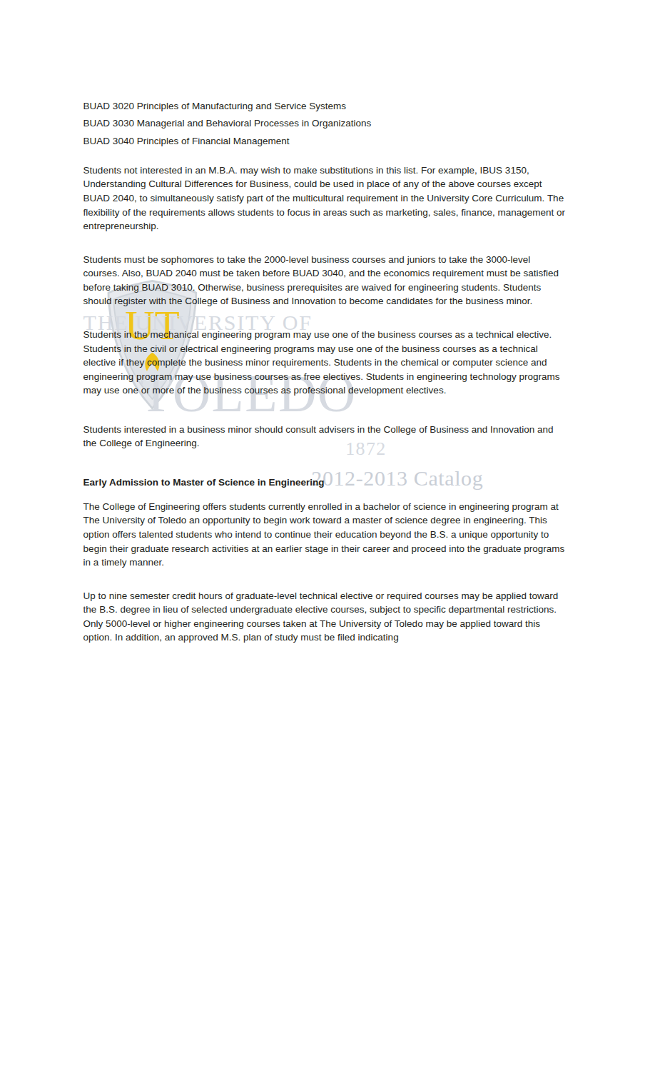UT
THE UNIVERSITY OF
TOLEDO
1872
2012-2013 Catalog
BUAD 3020 Principles of Manufacturing and Service Systems
BUAD 3030 Managerial and Behavioral Processes in Organizations
BUAD 3040 Principles of Financial Management
Students not interested in an M.B.A. may wish to make substitutions in this list. For example, IBUS 3150, Understanding Cultural Differences for Business, could be used in place of any of the above courses except BUAD 2040, to simultaneously satisfy part of the multicultural requirement in the University Core Curriculum. The flexibility of the requirements allows students to focus in areas such as marketing, sales, finance, management or entrepreneurship.
Students must be sophomores to take the 2000-level business courses and juniors to take the 3000-level courses. Also, BUAD 2040 must be taken before BUAD 3040, and the economics requirement must be satisfied before taking BUAD 3010. Otherwise, business prerequisites are waived for engineering students. Students should register with the College of Business and Innovation to become candidates for the business minor.
Students in the mechanical engineering program may use one of the business courses as a technical elective. Students in the civil or electrical engineering programs may use one of the business courses as a technical elective if they complete the business minor requirements. Students in the chemical or computer science and engineering program may use business courses as free electives. Students in engineering technology programs may use one or more of the business courses as professional development electives.
Students interested in a business minor should consult advisers in the College of Business and Innovation and the College of Engineering.
Early Admission to Master of Science in Engineering
The College of Engineering offers students currently enrolled in a bachelor of science in engineering program at The University of Toledo an opportunity to begin work toward a master of science degree in engineering. This option offers talented students who intend to continue their education beyond the B.S. a unique opportunity to begin their graduate research activities at an earlier stage in their career and proceed into the graduate programs in a timely manner.
Up to nine semester credit hours of graduate-level technical elective or required courses may be applied toward the B.S. degree in lieu of selected undergraduate elective courses, subject to specific departmental restrictions. Only 5000-level or higher engineering courses taken at The University of Toledo may be applied toward this option. In addition, an approved M.S. plan of study must be filed indicating